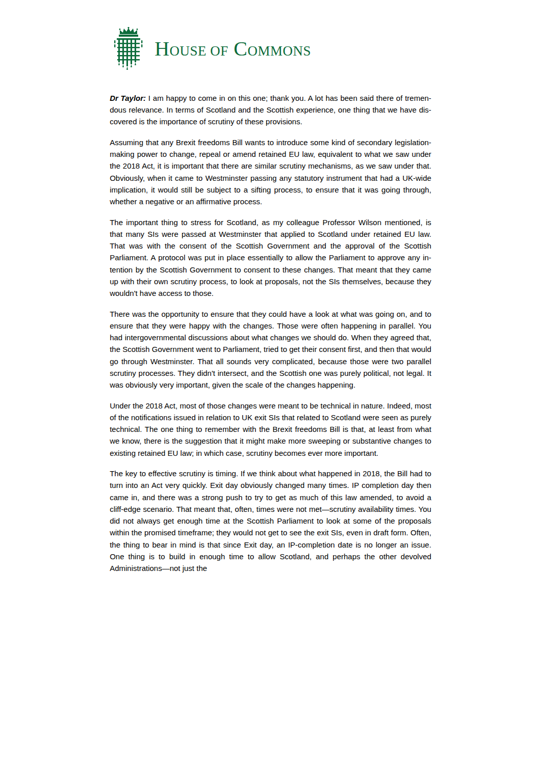HOUSE OF COMMONS
Dr Taylor: I am happy to come in on this one; thank you. A lot has been said there of tremendous relevance. In terms of Scotland and the Scottish experience, one thing that we have discovered is the importance of scrutiny of these provisions.
Assuming that any Brexit freedoms Bill wants to introduce some kind of secondary legislation-making power to change, repeal or amend retained EU law, equivalent to what we saw under the 2018 Act, it is important that there are similar scrutiny mechanisms, as we saw under that. Obviously, when it came to Westminster passing any statutory instrument that had a UK-wide implication, it would still be subject to a sifting process, to ensure that it was going through, whether a negative or an affirmative process.
The important thing to stress for Scotland, as my colleague Professor Wilson mentioned, is that many SIs were passed at Westminster that applied to Scotland under retained EU law. That was with the consent of the Scottish Government and the approval of the Scottish Parliament. A protocol was put in place essentially to allow the Parliament to approve any intention by the Scottish Government to consent to these changes. That meant that they came up with their own scrutiny process, to look at proposals, not the SIs themselves, because they wouldn't have access to those.
There was the opportunity to ensure that they could have a look at what was going on, and to ensure that they were happy with the changes. Those were often happening in parallel. You had intergovernmental discussions about what changes we should do. When they agreed that, the Scottish Government went to Parliament, tried to get their consent first, and then that would go through Westminster. That all sounds very complicated, because those were two parallel scrutiny processes. They didn't intersect, and the Scottish one was purely political, not legal. It was obviously very important, given the scale of the changes happening.
Under the 2018 Act, most of those changes were meant to be technical in nature. Indeed, most of the notifications issued in relation to UK exit SIs that related to Scotland were seen as purely technical. The one thing to remember with the Brexit freedoms Bill is that, at least from what we know, there is the suggestion that it might make more sweeping or substantive changes to existing retained EU law; in which case, scrutiny becomes ever more important.
The key to effective scrutiny is timing. If we think about what happened in 2018, the Bill had to turn into an Act very quickly. Exit day obviously changed many times. IP completion day then came in, and there was a strong push to try to get as much of this law amended, to avoid a cliff-edge scenario. That meant that, often, times were not met—scrutiny availability times. You did not always get enough time at the Scottish Parliament to look at some of the proposals within the promised timeframe; they would not get to see the exit SIs, even in draft form. Often, the thing to bear in mind is that since Exit day, an IP-completion date is no longer an issue. One thing is to build in enough time to allow Scotland, and perhaps the other devolved Administrations—not just the